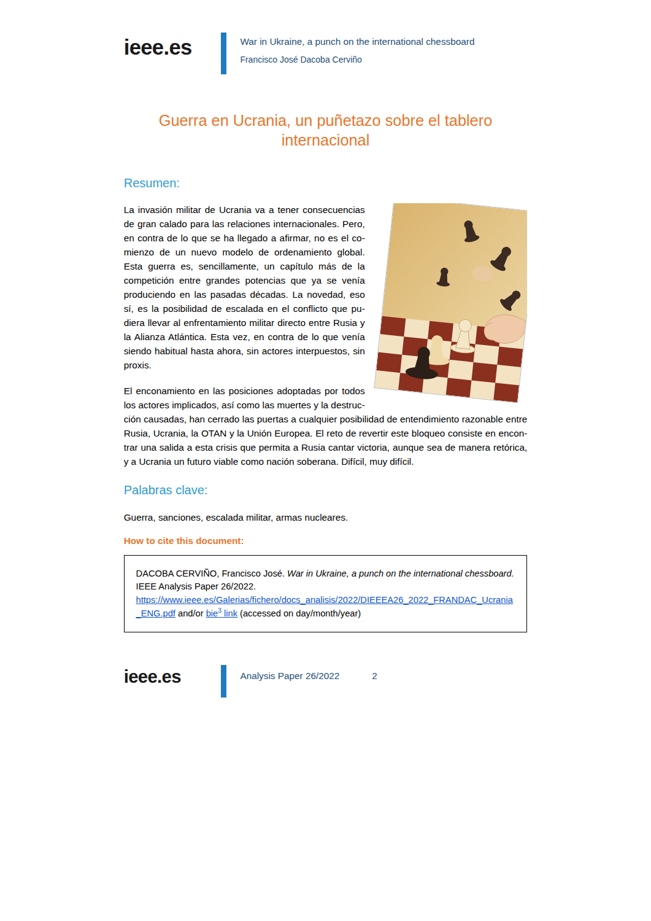ieee. es
War in Ukraine, a punch on the international chessboard
Francisco José Dacoba Cerviño
Guerra en Ucrania, un puñetazo sobre el tablero internacional
Resumen:
La invasión militar de Ucrania va a tener consecuencias de gran calado para las relaciones internacionales. Pero, en contra de lo que se ha llegado a afirmar, no es el comienzo de un nuevo modelo de ordenamiento global. Esta guerra es, sencillamente, un capítulo más de la competición entre grandes potencias que ya se venía produciendo en las pasadas décadas. La novedad, eso sí, es la posibilidad de escalada en el conflicto que pudiera llevar al enfrentamiento militar directo entre Rusia y la Alianza Atlántica. Esta vez, en contra de lo que venía siendo habitual hasta ahora, sin actores interpuestos, sin proxis.
El enconamiento en las posiciones adoptadas por todos los actores implicados, así como las muertes y la destrucción causadas, han cerrado las puertas a cualquier posibilidad de entendimiento razonable entre Rusia, Ucrania, la OTAN y la Unión Europea. El reto de revertir este bloqueo consiste en encontrar una salida a esta crisis que permita a Rusia cantar victoria, aunque sea de manera retórica, y a Ucrania un futuro viable como nación soberana. Difícil, muy difícil.
Palabras clave:
Guerra, sanciones, escalada militar, armas nucleares.
How to cite this document:
DACOBA CERVIÑO, Francisco José. War in Ukraine, a punch on the international chessboard. IEEE Analysis Paper 26/2022.
https://www.ieee.es/Galerias/fichero/docs_analisis/2022/DIEEEA26_2022_FRANDAC_Ucrania_ENG.pdf and/or bie3 link (accessed on day/month/year)
ieee. es
Analysis Paper 26/2022 2